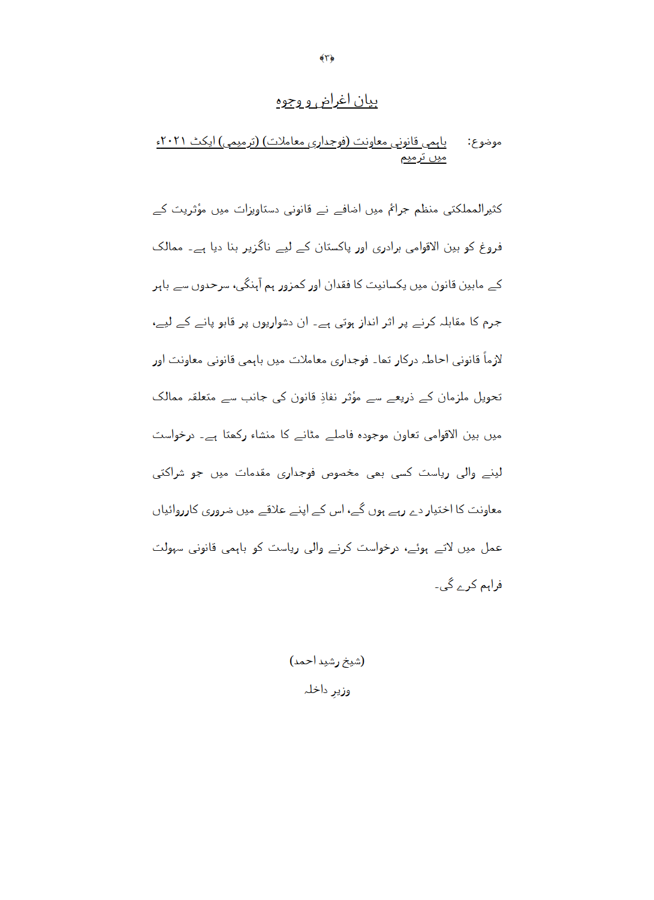﴿۳﴾
بیان اغراض و وجوہ
موضوع: باہمی قانونی معاونت (فوجداری معاملات) (ترمیمی) ایکٹ ۲۰۲۱ء میں ترمیم
کثیرالمملکتی منظم جرائم میں اضافے نے قانونی دستاویزات میں مؤثریت کے فروغ کو بین الاقوامی برادری اور پاکستان کے لیے ناگزیر بنا دیا ہے۔ ممالک کے مابین قانون میں یکسانیت کا فقدان اور کمزور ہم آہنگی، سرحدوں سے باہر جرم کا مقابلہ کرنے پر اثر انداز ہوتی ہے۔ ان دشواریوں پر قابو پانے کے لیے، لازماً قانونی احاطہ درکار تھا۔ فوجداری معاملات میں باہمی قانونی معاونت اور تحویل ملزمان کے ذریعے سے مؤثر نفاذِ قانون کی جانب سے متعلقہ ممالک میں بین الاقوامی تعاون موجودہ فاصلے مٹانے کا منشاء رکھتا ہے۔ درخواست لینے والی ریاست کسی بھی مخصوص فوجداری مقدمات میں جو شراکتی معاونت کا اختیار دے رہے ہوں گے، اس کے اپنے علاقے میں ضروری کارروائیاں عمل میں لاتے ہوئے، درخواست کرنے والی ریاست کو باہمی قانونی سہولت فراہم کرے گی۔
(شیخ رشید احمد) وزیرِ داخلہ